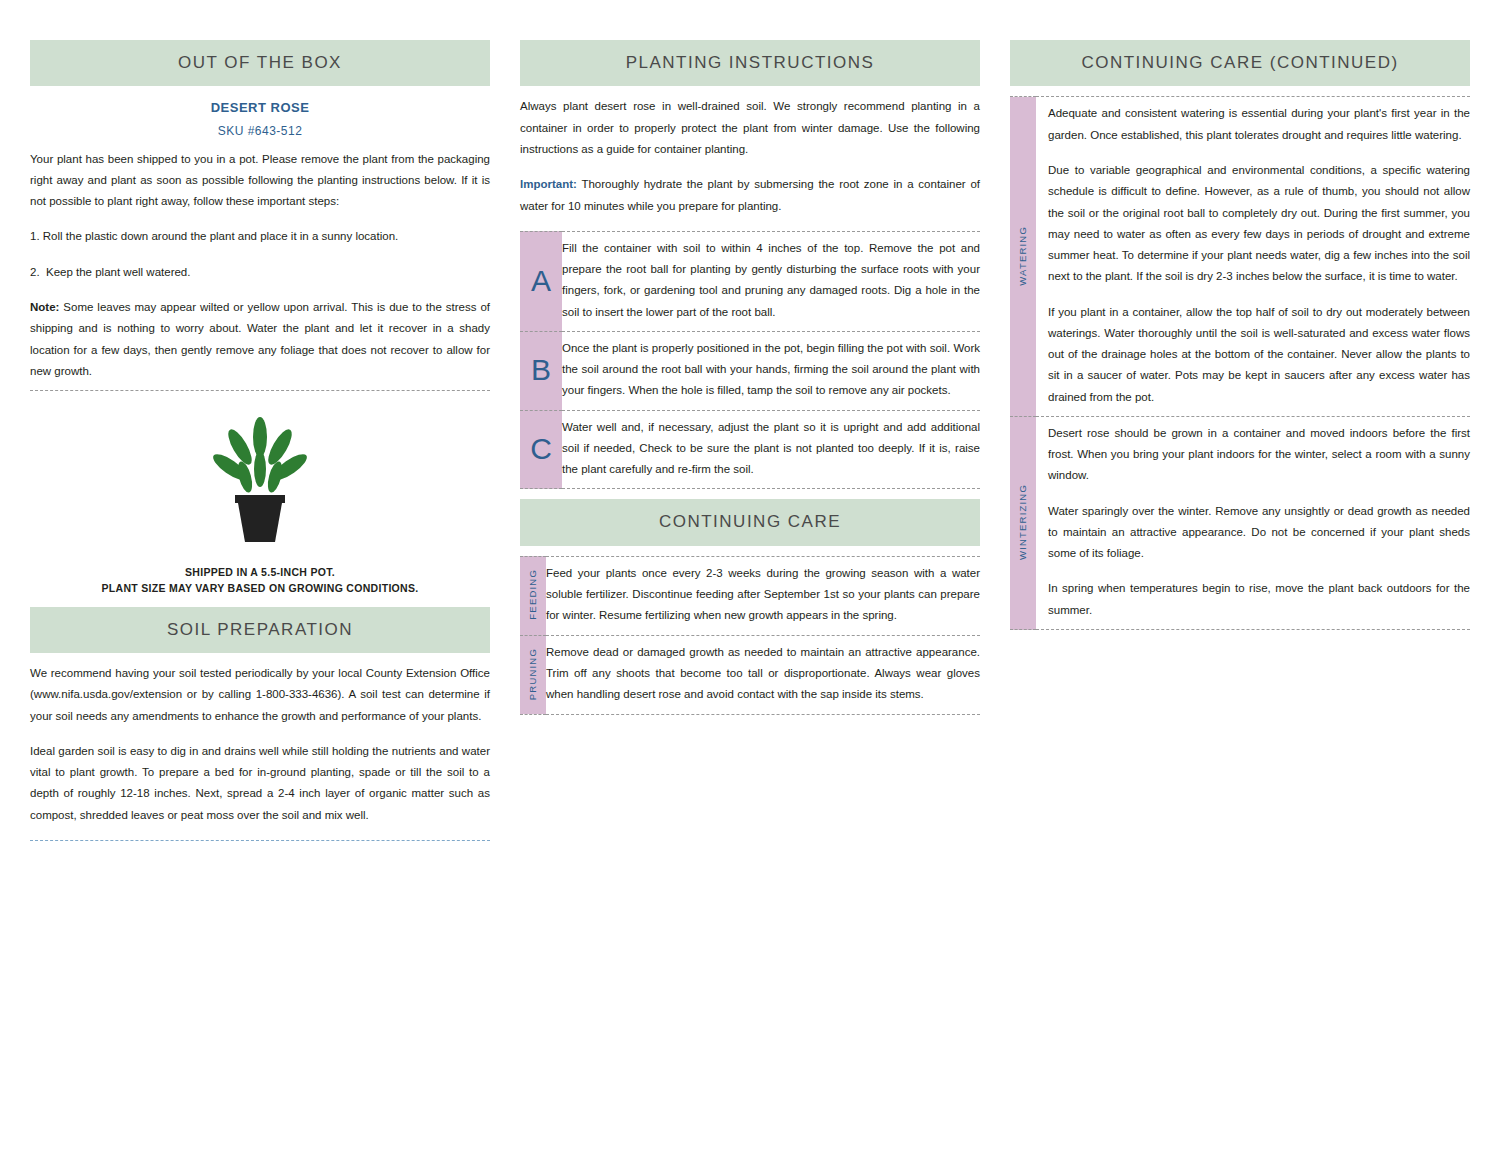Out of the Box
DESERT ROSE
SKU #643-512
Your plant has been shipped to you in a pot. Please remove the plant from the packaging right away and plant as soon as possible following the planting instructions below. If it is not possible to plant right away, follow these important steps:
1. Roll the plastic down around the plant and place it in a sunny location.
2. Keep the plant well watered.
Note: Some leaves may appear wilted or yellow upon arrival. This is due to the stress of shipping and is nothing to worry about. Water the plant and let it recover in a shady location for a few days, then gently remove any foliage that does not recover to allow for new growth.
SHIPPED IN A 5.5-INCH POT.
PLANT SIZE MAY VARY BASED ON GROWING CONDITIONS.
Soil Preparation
We recommend having your soil tested periodically by your local County Extension Office (www.nifa.usda.gov/extension or by calling 1-800-333-4636). A soil test can determine if your soil needs any amendments to enhance the growth and performance of your plants.
Ideal garden soil is easy to dig in and drains well while still holding the nutrients and water vital to plant growth. To prepare a bed for in-ground planting, spade or till the soil to a depth of roughly 12-18 inches. Next, spread a 2-4 inch layer of organic matter such as compost, shredded leaves or peat moss over the soil and mix well.
Planting Instructions
Always plant desert rose in well-drained soil. We strongly recommend planting in a container in order to properly protect the plant from winter damage. Use the following instructions as a guide for container planting.
Important: Thoroughly hydrate the plant by submersing the root zone in a container of water for 10 minutes while you prepare for planting.
| A | Fill the container with soil to within 4 inches of the top. Remove the pot and prepare the root ball for planting by gently disturbing the surface roots with your fingers, fork, or gardening tool and pruning any damaged roots. Dig a hole in the soil to insert the lower part of the root ball. |
| B | Once the plant is properly positioned in the pot, begin filling the pot with soil. Work the soil around the root ball with your hands, firming the soil around the plant with your fingers. When the hole is filled, tamp the soil to remove any air pockets. |
| C | Water well and, if necessary, adjust the plant so it is upright and add additional soil if needed, Check to be sure the plant is not planted too deeply. If it is, raise the plant carefully and re-firm the soil. |
Continuing Care
| FEEDING | Feed your plants once every 2-3 weeks during the growing season with a water soluble fertilizer. Discontinue feeding after September 1st so your plants can prepare for winter. Resume fertilizing when new growth appears in the spring. |
| PRUNING | Remove dead or damaged growth as needed to maintain an attractive appearance. Trim off any shoots that become too tall or disproportionate. Always wear gloves when handling desert rose and avoid contact with the sap inside its stems. |
Continuing Care (Continued)
| WATERING | Adequate and consistent watering is essential during your plant's first year in the garden. Once established, this plant tolerates drought and requires little watering. Due to variable geographical and environmental conditions, a specific watering schedule is difficult to define. However, as a rule of thumb, you should not allow the soil or the original root ball to completely dry out. During the first summer, you may need to water as often as every few days in periods of drought and extreme summer heat. To determine if your plant needs water, dig a few inches into the soil next to the plant. If the soil is dry 2-3 inches below the surface, it is time to water. If you plant in a container, allow the top half of soil to dry out moderately between waterings. Water thoroughly until the soil is well-saturated and excess water flows out of the drainage holes at the bottom of the container. Never allow the plants to sit in a saucer of water. Pots may be kept in saucers after any excess water has drained from the pot. |
| WINTERIZING | Desert rose should be grown in a container and moved indoors before the first frost. When you bring your plant indoors for the winter, select a room with a sunny window. Water sparingly over the winter. Remove any unsightly or dead growth as needed to maintain an attractive appearance. Do not be concerned if your plant sheds some of its foliage. In spring when temperatures begin to rise, move the plant back outdoors for the summer. |